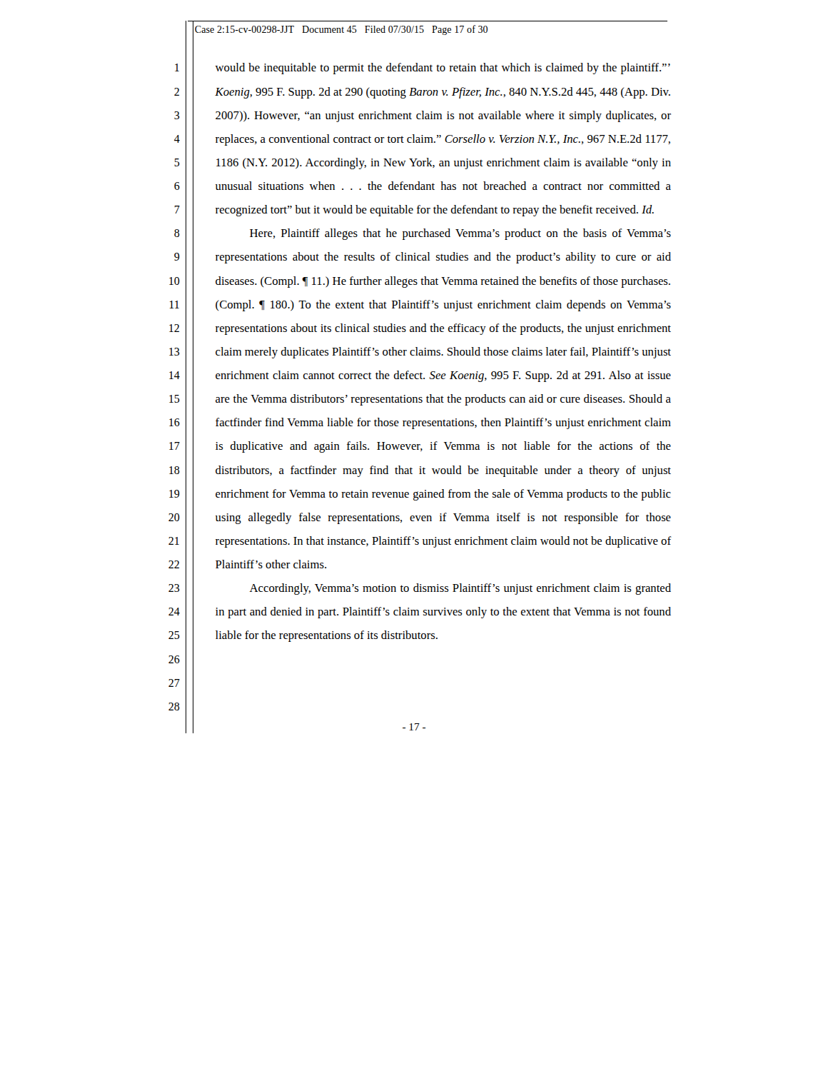Case 2:15-cv-00298-JJT Document 45 Filed 07/30/15 Page 17 of 30
1
2
3
4
5
6
7
8
9
10
11
12
13
14
15
16
17
18
19
20
21
22
23
24
25
26
27
28
would be inequitable to permit the defendant to retain that which is claimed by the plaintiff.”’ Koenig, 995 F. Supp. 2d at 290 (quoting Baron v. Pfizer, Inc., 840 N.Y.S.2d 445, 448 (App. Div. 2007)). However, “an unjust enrichment claim is not available where it simply duplicates, or replaces, a conventional contract or tort claim.” Corsello v. Verzion N.Y., Inc., 967 N.E.2d 1177, 1186 (N.Y. 2012). Accordingly, in New York, an unjust enrichment claim is available “only in unusual situations when . . . the defendant has not breached a contract nor committed a recognized tort” but it would be equitable for the defendant to repay the benefit received. Id.
Here, Plaintiff alleges that he purchased Vemma’s product on the basis of Vemma’s representations about the results of clinical studies and the product’s ability to cure or aid diseases. (Compl. ¶ 11.) He further alleges that Vemma retained the benefits of those purchases. (Compl. ¶ 180.) To the extent that Plaintiff’s unjust enrichment claim depends on Vemma’s representations about its clinical studies and the efficacy of the products, the unjust enrichment claim merely duplicates Plaintiff’s other claims. Should those claims later fail, Plaintiff’s unjust enrichment claim cannot correct the defect. See Koenig, 995 F. Supp. 2d at 291. Also at issue are the Vemma distributors’ representations that the products can aid or cure diseases. Should a factfinder find Vemma liable for those representations, then Plaintiff’s unjust enrichment claim is duplicative and again fails. However, if Vemma is not liable for the actions of the distributors, a factfinder may find that it would be inequitable under a theory of unjust enrichment for Vemma to retain revenue gained from the sale of Vemma products to the public using allegedly false representations, even if Vemma itself is not responsible for those representations. In that instance, Plaintiff’s unjust enrichment claim would not be duplicative of Plaintiff’s other claims.
Accordingly, Vemma’s motion to dismiss Plaintiff’s unjust enrichment claim is granted in part and denied in part. Plaintiff’s claim survives only to the extent that Vemma is not found liable for the representations of its distributors.
- 17 -